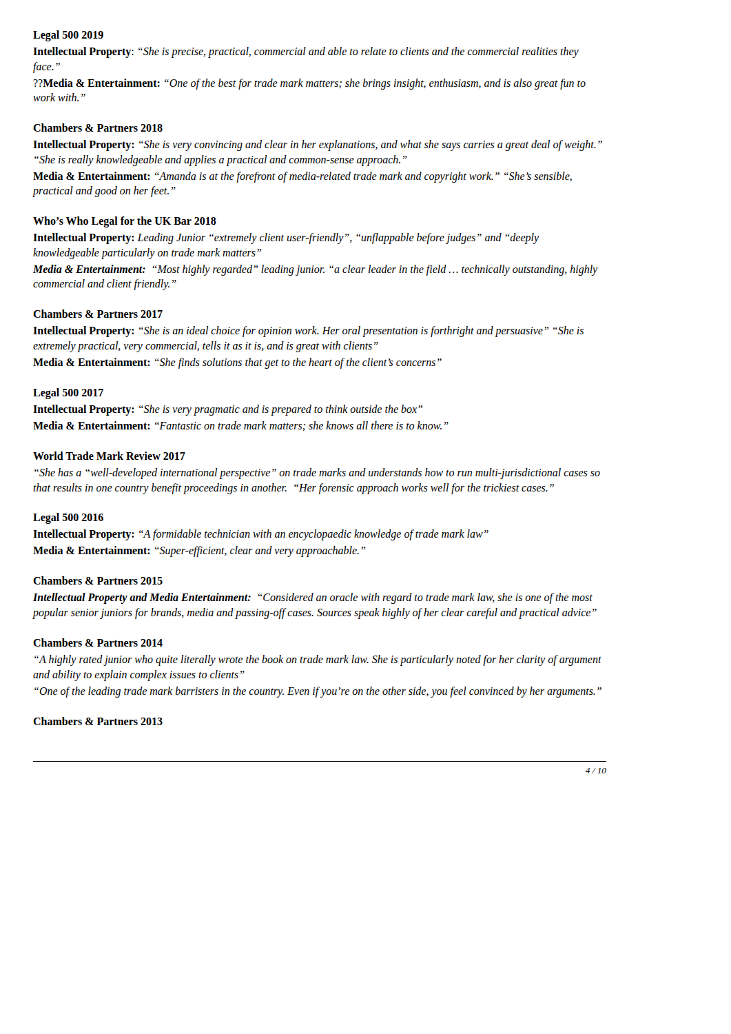Legal 500 2019
Intellectual Property: “She is precise, practical, commercial and able to relate to clients and the commercial realities they face.”
??Media & Entertainment: “One of the best for trade mark matters; she brings insight, enthusiasm, and is also great fun to work with.”
Chambers & Partners 2018
Intellectual Property: “She is very convincing and clear in her explanations, and what she says carries a great deal of weight.” “She is really knowledgeable and applies a practical and common-sense approach.”
Media & Entertainment: “Amanda is at the forefront of media-related trade mark and copyright work.” “She’s sensible, practical and good on her feet.”
Who’s Who Legal for the UK Bar 2018
Intellectual Property: Leading Junior “extremely client user-friendly”, “unflappable before judges” and “deeply knowledgeable particularly on trade mark matters”
Media & Entertainment: “Most highly regarded” leading junior. “a clear leader in the field … technically outstanding, highly commercial and client friendly.”
Chambers & Partners 2017
Intellectual Property: “She is an ideal choice for opinion work. Her oral presentation is forthright and persuasive” “She is extremely practical, very commercial, tells it as it is, and is great with clients”
Media & Entertainment: “She finds solutions that get to the heart of the client’s concerns”
Legal 500 2017
Intellectual Property: “She is very pragmatic and is prepared to think outside the box”
Media & Entertainment: “Fantastic on trade mark matters; she knows all there is to know.”
World Trade Mark Review 2017
“She has a “well-developed international perspective” on trade marks and understands how to run multi-jurisdictional cases so that results in one country benefit proceedings in another. “Her forensic approach works well for the trickiest cases.”
Legal 500 2016
Intellectual Property: “A formidable technician with an encyclopaedic knowledge of trade mark law”
Media & Entertainment: “Super-efficient, clear and very approachable.”
Chambers & Partners 2015
Intellectual Property and Media Entertainment: “Considered an oracle with regard to trade mark law, she is one of the most popular senior juniors for brands, media and passing-off cases. Sources speak highly of her clear careful and practical advice”
Chambers & Partners 2014
“A highly rated junior who quite literally wrote the book on trade mark law. She is particularly noted for her clarity of argument and ability to explain complex issues to clients”
“One of the leading trade mark barristers in the country. Even if you’re on the other side, you feel convinced by her arguments.”
Chambers & Partners 2013
4 / 10